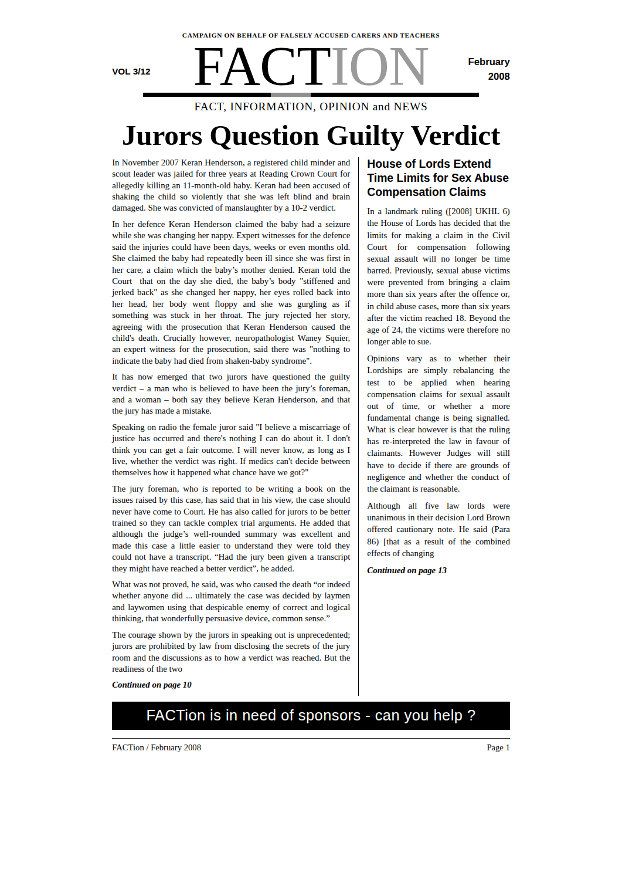Campaign on behalf of falsely accused carers and teachers
VOL 3/12
FACTION
February
2008
FACT, INFORMATION, OPINION and NEWS
Jurors Question Guilty Verdict
In November 2007 Keran Henderson, a registered child minder and scout leader was jailed for three years at Reading Crown Court for allegedly killing an 11-month-old baby. Keran had been accused of shaking the child so violently that she was left blind and brain damaged. She was convicted of manslaughter by a 10-2 verdict.
In her defence Keran Henderson claimed the baby had a seizure while she was changing her nappy. Expert witnesses for the defence said the injuries could have been days, weeks or even months old. She claimed the baby had repeatedly been ill since she was first in her care, a claim which the baby’s mother denied. Keran told the Court that on the day she died, the baby’s body "stiffened and jerked back" as she changed her nappy, her eyes rolled back into her head, her body went floppy and she was gurgling as if something was stuck in her throat. The jury rejected her story, agreeing with the prosecution that Keran Henderson caused the child's death. Crucially however, neuropathologist Waney Squier, an expert witness for the prosecution, said there was "nothing to indicate the baby had died from shaken-baby syndrome".
It has now emerged that two jurors have questioned the guilty verdict – a man who is believed to have been the jury’s foreman, and a woman – both say they believe Keran Henderson, and that the jury has made a mistake.
Speaking on radio the female juror said "I believe a miscarriage of justice has occurred and there's nothing I can do about it. I don't think you can get a fair outcome. I will never know, as long as I live, whether the verdict was right. If medics can't decide between themselves how it happened what chance have we got?"
The jury foreman, who is reported to be writing a book on the issues raised by this case, has said that in his view, the case should never have come to Court. He has also called for jurors to be better trained so they can tackle complex trial arguments. He added that although the judge’s well-rounded summary was excellent and made this case a little easier to understand they were told they could not have a transcript. “Had the jury been given a transcript they might have reached a better verdict”, he added.
What was not proved, he said, was who caused the death “or indeed whether anyone did ... ultimately the case was decided by laymen and laywomen using that despicable enemy of correct and logical thinking, that wonderfully persuasive device, common sense.”
The courage shown by the jurors in speaking out is unprecedented; jurors are prohibited by law from disclosing the secrets of the jury room and the discussions as to how a verdict was reached. But the readiness of the two
Continued on page 10
House of Lords Extend Time Limits for Sex Abuse Compensation Claims
In a landmark ruling ([2008] UKHL 6) the House of Lords has decided that the limits for making a claim in the Civil Court for compensation following sexual assault will no longer be time barred. Previously, sexual abuse victims were prevented from bringing a claim more than six years after the offence or, in child abuse cases, more than six years after the victim reached 18. Beyond the age of 24, the victims were therefore no longer able to sue.
Opinions vary as to whether their Lordships are simply rebalancing the test to be applied when hearing compensation claims for sexual assault out of time, or whether a more fundamental change is being signalled. What is clear however is that the ruling has re-interpreted the law in favour of claimants. However Judges will still have to decide if there are grounds of negligence and whether the conduct of the claimant is reasonable.
Although all five law lords were unanimous in their decision Lord Brown offered cautionary note. He said (Para 86) [that as a result of the combined effects of changing
Continued on page 13
FACTion is in need of sponsors - can you help ?
FACTion / February 2008 Page 1